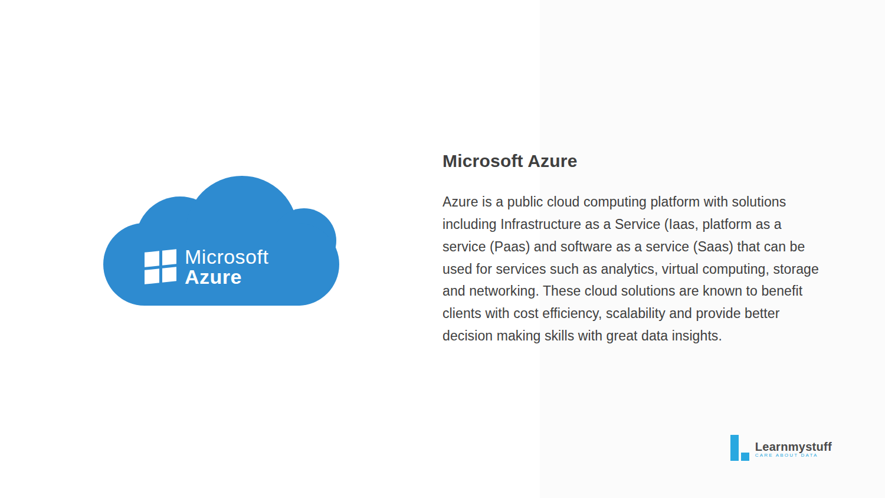Microsoft Azure
Microsoft Azure
Azure is a public cloud computing platform with solutions including Infrastructure as a Service (Iaas, platform as a service (Paas) and software as a service (Saas) that can be used for services such as analytics, virtual computing, storage and networking. These cloud solutions are known to benefit clients with cost efficiency, scalability and provide better decision making skills with great data insights.
Learnmystuff
Care About Data